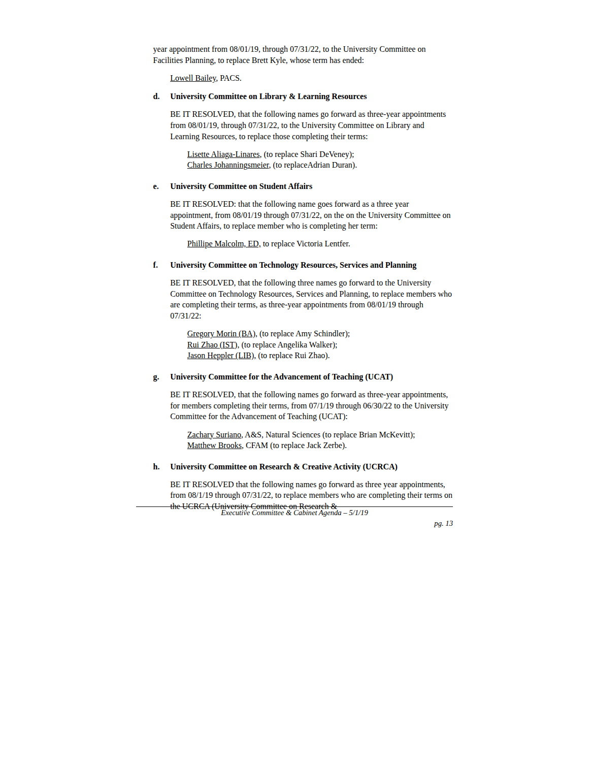year appointment from 08/01/19, through 07/31/22, to the University Committee on Facilities Planning, to replace Brett Kyle, whose term has ended:
Lowell Bailey, PACS.
d.
University Committee on Library & Learning Resources
BE IT RESOLVED, that the following names go forward as three-year appointments from 08/01/19, through 07/31/22, to the University Committee on Library and Learning Resources, to replace those completing their terms:
Lisette Aliaga-Linares, (to replace Shari DeVeney);
Charles Johanningsmeier, (to replaceAdrian Duran).
e.
University Committee on Student Affairs
BE IT RESOLVED: that the following name goes forward as a three year appointment, from 08/01/19 through 07/31/22, on the on the University Committee on Student Affairs, to replace member who is completing her term:
Phillipe Malcolm, ED, to replace Victoria Lentfer.
f.
University Committee on Technology Resources, Services and Planning
BE IT RESOLVED, that the following three names go forward to the University Committee on Technology Resources, Services and Planning, to replace members who are completing their terms, as three-year appointments from 08/01/19 through 07/31/22:
Gregory Morin (BA), (to replace Amy Schindler);
Rui Zhao (IST), (to replace Angelika Walker);
Jason Heppler (LIB), (to replace Rui Zhao).
g.
University Committee for the Advancement of Teaching (UCAT)
BE IT RESOLVED, that the following names go forward as three-year appointments, for members completing their terms, from 07/1/19 through 06/30/22 to the University Committee for the Advancement of Teaching (UCAT):
Zachary Suriano, A&S, Natural Sciences (to replace Brian McKevitt);
Matthew Brooks, CFAM (to replace Jack Zerbe).
h.
University Committee on Research & Creative Activity (UCRCA)
BE IT RESOLVED that the following names go forward as three year appointments, from 08/1/19 through 07/31/22, to replace members who are completing their terms on the UCRCA (University Committee on Research &
Executive Committee & Cabinet Agenda – 5/1/19
pg. 13